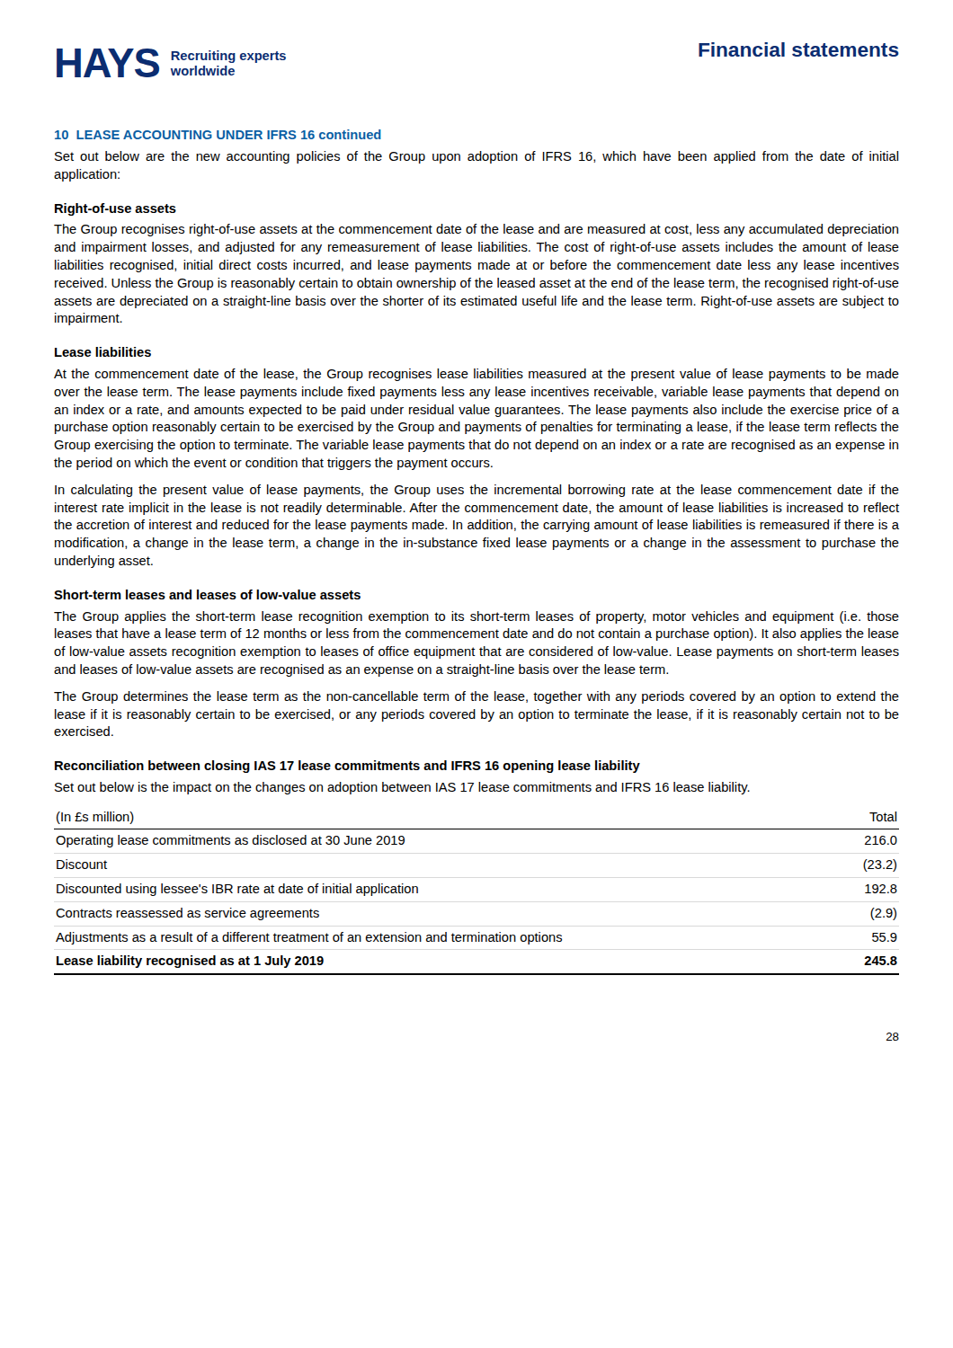HAYS Recruiting experts
worldwide
Financial statements
10 LEASE ACCOUNTING UNDER IFRS 16 continued
Set out below are the new accounting policies of the Group upon adoption of IFRS 16, which have been applied from the date of initial application:
Right-of-use assets
The Group recognises right-of-use assets at the commencement date of the lease and are measured at cost, less any accumulated depreciation and impairment losses, and adjusted for any remeasurement of lease liabilities. The cost of right-of-use assets includes the amount of lease liabilities recognised, initial direct costs incurred, and lease payments made at or before the commencement date less any lease incentives received. Unless the Group is reasonably certain to obtain ownership of the leased asset at the end of the lease term, the recognised right-of-use assets are depreciated on a straight-line basis over the shorter of its estimated useful life and the lease term. Right-of-use assets are subject to impairment.
Lease liabilities
At the commencement date of the lease, the Group recognises lease liabilities measured at the present value of lease payments to be made over the lease term. The lease payments include fixed payments less any lease incentives receivable, variable lease payments that depend on an index or a rate, and amounts expected to be paid under residual value guarantees. The lease payments also include the exercise price of a purchase option reasonably certain to be exercised by the Group and payments of penalties for terminating a lease, if the lease term reflects the Group exercising the option to terminate. The variable lease payments that do not depend on an index or a rate are recognised as an expense in the period on which the event or condition that triggers the payment occurs.
In calculating the present value of lease payments, the Group uses the incremental borrowing rate at the lease commencement date if the interest rate implicit in the lease is not readily determinable. After the commencement date, the amount of lease liabilities is increased to reflect the accretion of interest and reduced for the lease payments made. In addition, the carrying amount of lease liabilities is remeasured if there is a modification, a change in the lease term, a change in the in-substance fixed lease payments or a change in the assessment to purchase the underlying asset.
Short-term leases and leases of low-value assets
The Group applies the short-term lease recognition exemption to its short-term leases of property, motor vehicles and equipment (i.e. those leases that have a lease term of 12 months or less from the commencement date and do not contain a purchase option). It also applies the lease of low-value assets recognition exemption to leases of office equipment that are considered of low-value. Lease payments on short-term leases and leases of low-value assets are recognised as an expense on a straight-line basis over the lease term.
The Group determines the lease term as the non-cancellable term of the lease, together with any periods covered by an option to extend the lease if it is reasonably certain to be exercised, or any periods covered by an option to terminate the lease, if it is reasonably certain not to be exercised.
Reconciliation between closing IAS 17 lease commitments and IFRS 16 opening lease liability
Set out below is the impact on the changes on adoption between IAS 17 lease commitments and IFRS 16 lease liability.
| (In £s million) | Total |
| --- | --- |
| Operating lease commitments as disclosed at 30 June 2019 | 216.0 |
| Discount | (23.2) |
| Discounted using lessee's IBR rate at date of initial application | 192.8 |
| Contracts reassessed as service agreements | (2.9) |
| Adjustments as a result of a different treatment of an extension and termination options | 55.9 |
| Lease liability recognised as at 1 July 2019 | 245.8 |
28